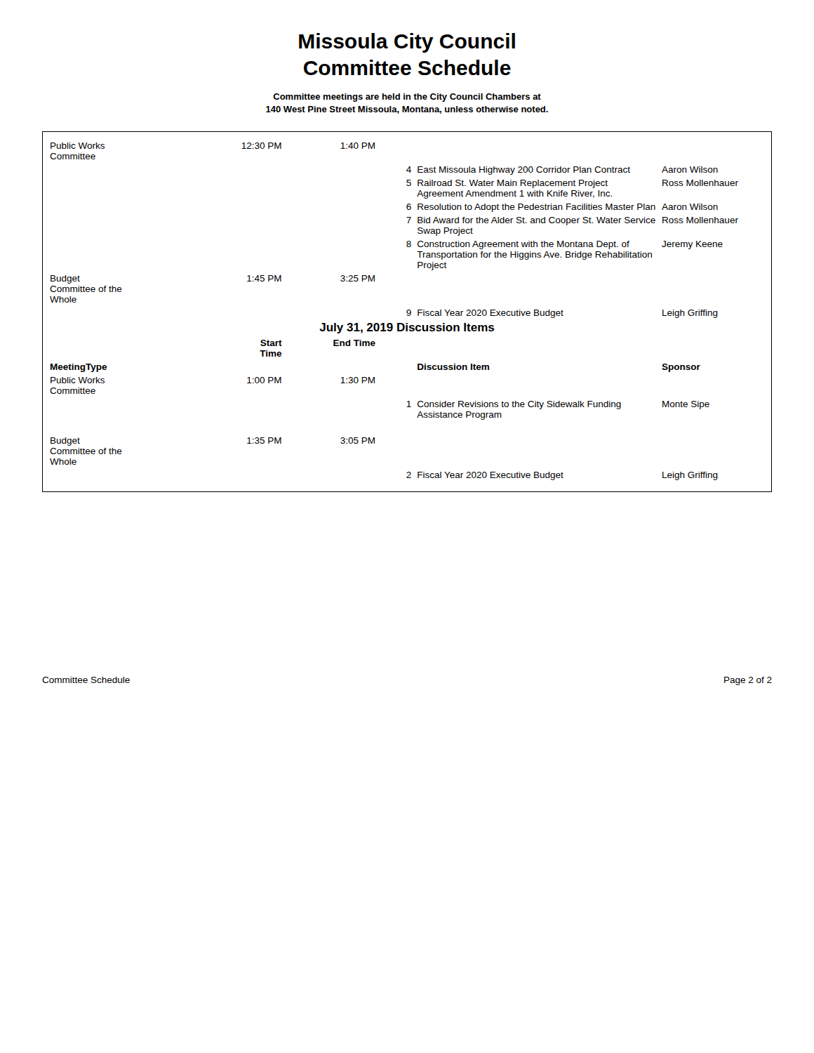Missoula City Council
Committee Schedule
Committee meetings are held in the City Council Chambers at
140 West Pine Street Missoula, Montana, unless otherwise noted.
| Public Works Committee | 12:30 PM | 1:40 PM | | | |
| | | | 4 | East Missoula Highway 200 Corridor Plan Contract | Aaron Wilson |
| | | | 5 | Railroad St. Water Main Replacement Project Agreement Amendment 1 with Knife River, Inc. | Ross Mollenhauer |
| | | | 6 | Resolution to Adopt the Pedestrian Facilities Master Plan | Aaron Wilson |
| | | | 7 | Bid Award for the Alder St. and Cooper St. Water Service Swap Project | Ross Mollenhauer |
| | | | 8 | Construction Agreement with the Montana Dept. of Transportation for the Higgins Ave. Bridge Rehabilitation Project | Jeremy Keene |
| Budget Committee of the Whole | 1:45 PM | 3:25 PM | | | |
| | | | 9 | Fiscal Year 2020 Executive Budget | Leigh Griffing |
| July 31, 2019 Discussion Items |
| | Start Time | End Time | | | |
| MeetingType | | | | Discussion Item | Sponsor |
| Public Works Committee | 1:00 PM | 1:30 PM | | | |
| | | | 1 | Consider Revisions to the City Sidewalk Funding Assistance Program | Monte Sipe |
| Budget Committee of the Whole | 1:35 PM | 3:05 PM | | | |
| | | | 2 | Fiscal Year 2020 Executive Budget | Leigh Griffing |
Committee Schedule Page 2 of 2